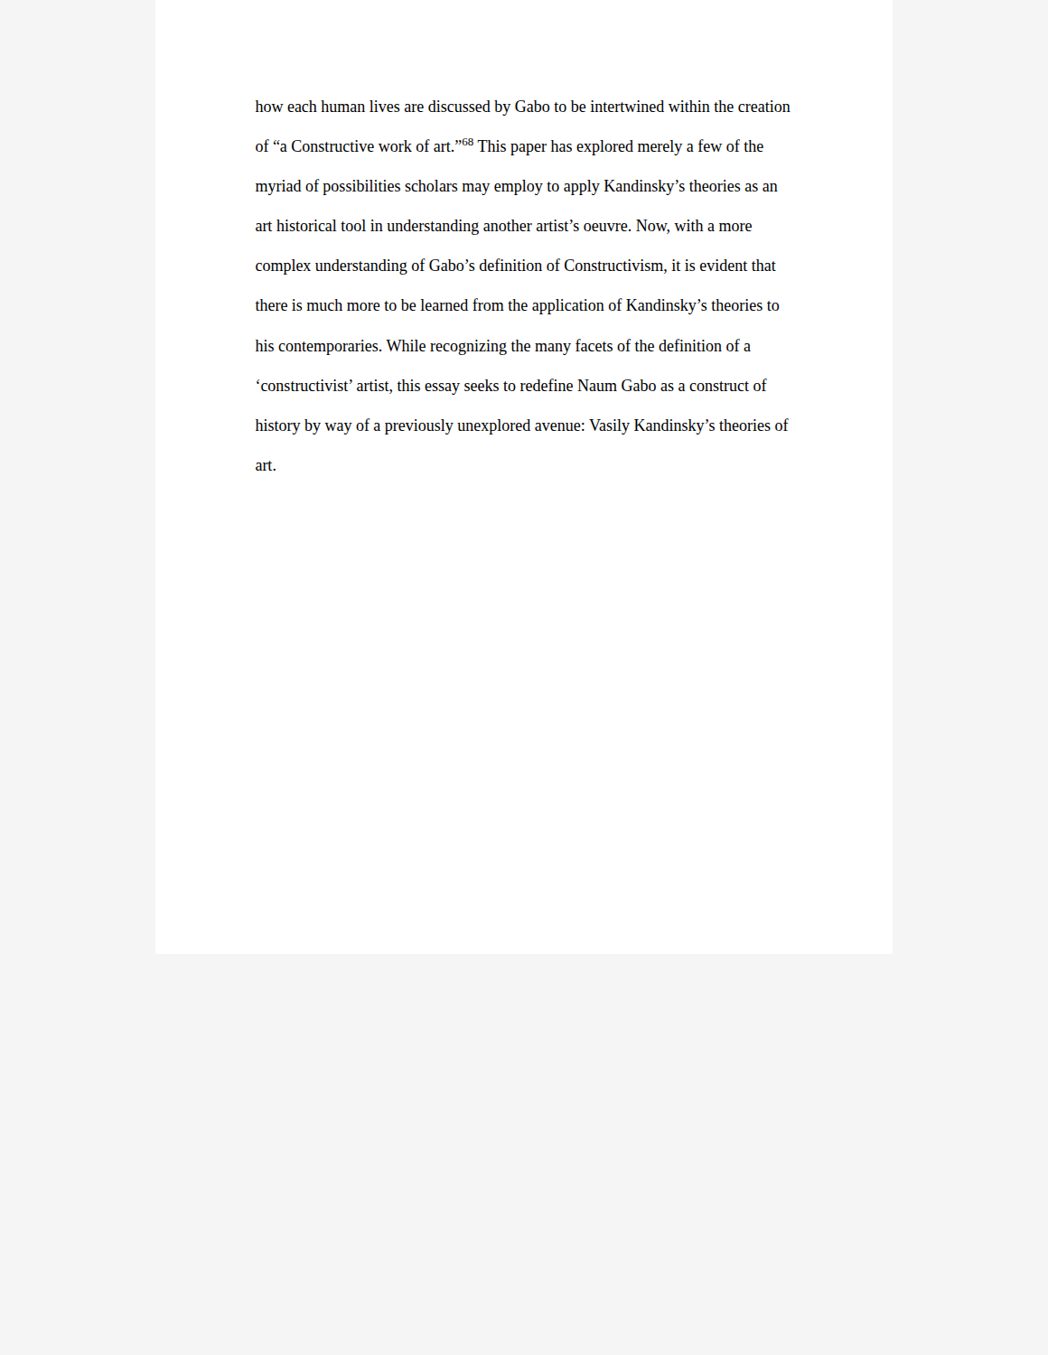how each human lives are discussed by Gabo to be intertwined within the creation of “a Constructive work of art.”68 This paper has explored merely a few of the myriad of possibilities scholars may employ to apply Kandinsky’s theories as an art historical tool in understanding another artist’s oeuvre. Now, with a more complex understanding of Gabo’s definition of Constructivism, it is evident that there is much more to be learned from the application of Kandinsky’s theories to his contemporaries. While recognizing the many facets of the definition of a ‘constructivist’ artist, this essay seeks to redefine Naum Gabo as a construct of history by way of a previously unexplored avenue: Vasily Kandinsky’s theories of art.